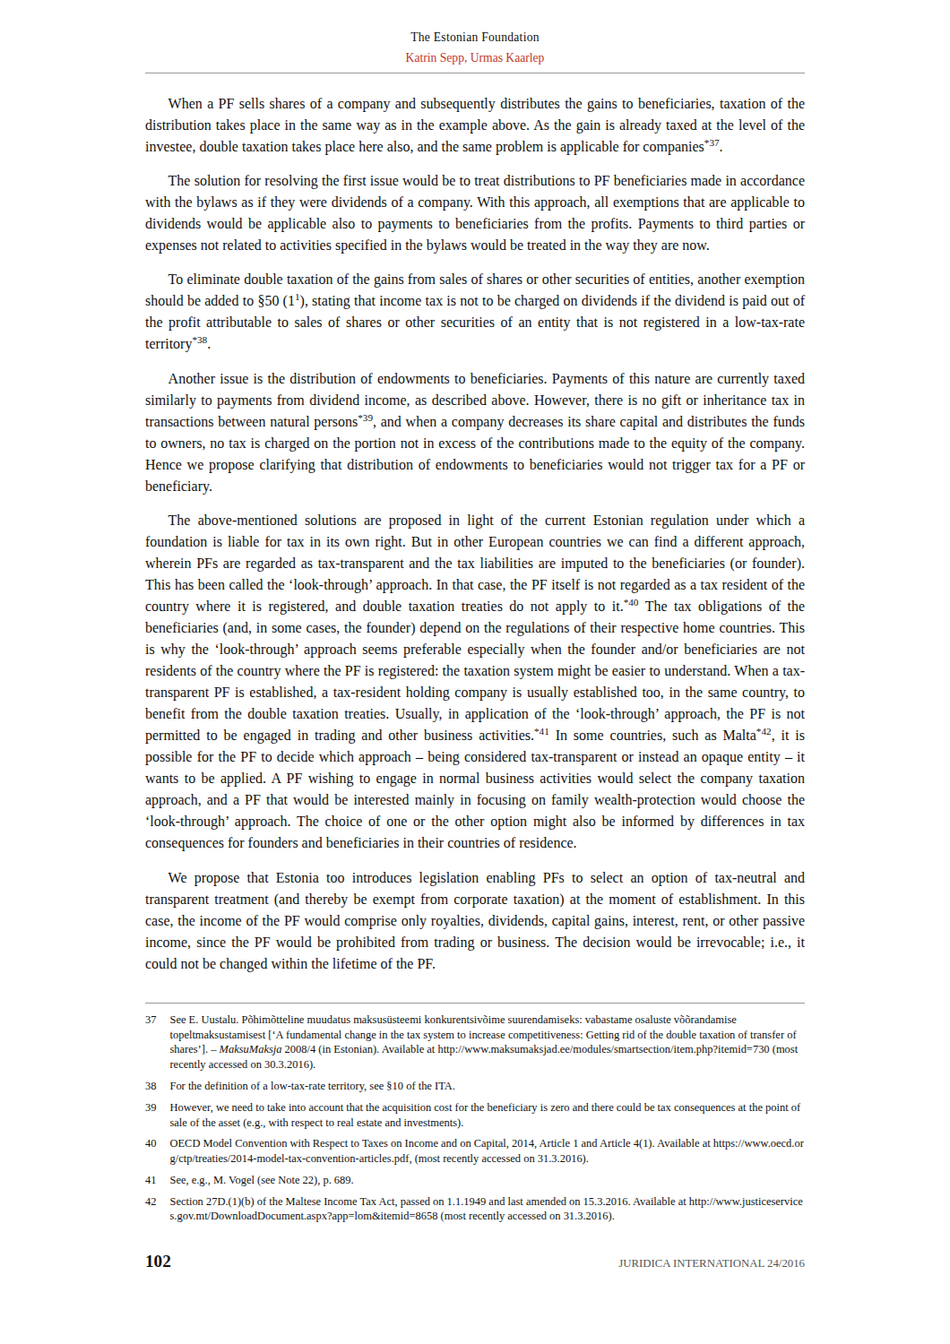The Estonian Foundation Katrin Sepp, Urmas Kaarlep
When a PF sells shares of a company and subsequently distributes the gains to beneficiaries, taxation of the distribution takes place in the same way as in the example above. As the gain is already taxed at the level of the investee, double taxation takes place here also, and the same problem is applicable for companies*37.
The solution for resolving the first issue would be to treat distributions to PF beneficiaries made in accordance with the bylaws as if they were dividends of a company. With this approach, all exemptions that are applicable to dividends would be applicable also to payments to beneficiaries from the profits. Payments to third parties or expenses not related to activities specified in the bylaws would be treated in the way they are now.
To eliminate double taxation of the gains from sales of shares or other securities of entities, another exemption should be added to §50 (11), stating that income tax is not to be charged on dividends if the dividend is paid out of the profit attributable to sales of shares or other securities of an entity that is not registered in a low-tax-rate territory*38.
Another issue is the distribution of endowments to beneficiaries. Payments of this nature are currently taxed similarly to payments from dividend income, as described above. However, there is no gift or inheritance tax in transactions between natural persons*39, and when a company decreases its share capital and distributes the funds to owners, no tax is charged on the portion not in excess of the contributions made to the equity of the company. Hence we propose clarifying that distribution of endowments to beneficiaries would not trigger tax for a PF or beneficiary.
The above-mentioned solutions are proposed in light of the current Estonian regulation under which a foundation is liable for tax in its own right. But in other European countries we can find a different approach, wherein PFs are regarded as tax-transparent and the tax liabilities are imputed to the beneficiaries (or founder). This has been called the ‘look-through’ approach. In that case, the PF itself is not regarded as a tax resident of the country where it is registered, and double taxation treaties do not apply to it.*40 The tax obligations of the beneficiaries (and, in some cases, the founder) depend on the regulations of their respective home countries. This is why the ‘look-through’ approach seems preferable especially when the founder and/or beneficiaries are not residents of the country where the PF is registered: the taxation system might be easier to understand. When a tax-transparent PF is established, a tax-resident holding company is usually established too, in the same country, to benefit from the double taxation treaties. Usually, in application of the ‘look-through’ approach, the PF is not permitted to be engaged in trading and other business activities.*41 In some countries, such as Malta*42, it is possible for the PF to decide which approach – being considered tax-transparent or instead an opaque entity – it wants to be applied. A PF wishing to engage in normal business activities would select the company taxation approach, and a PF that would be interested mainly in focusing on family wealth-protection would choose the ‘look-through’ approach. The choice of one or the other option might also be informed by differences in tax consequences for founders and beneficiaries in their countries of residence.
We propose that Estonia too introduces legislation enabling PFs to select an option of tax-neutral and transparent treatment (and thereby be exempt from corporate taxation) at the moment of establishment. In this case, the income of the PF would comprise only royalties, dividends, capital gains, interest, rent, or other passive income, since the PF would be prohibited from trading or business. The decision would be irrevocable; i.e., it could not be changed within the lifetime of the PF.
37 See E. Uustalu. Põhimõtteline muudatus maksusüsteemi konkurentsivõime suurendamiseks: vabastame osaluste võõrandamise topeltmaksustamisest [‘A fundamental change in the tax system to increase competitiveness: Getting rid of the double taxation of transfer of shares’]. – MaksuMaksja 2008/4 (in Estonian). Available at http://www.maksumaksjad.ee/modules/smartsection/item.php?itemid=730 (most recently accessed on 30.3.2016).
38 For the definition of a low-tax-rate territory, see §10 of the ITA.
39 However, we need to take into account that the acquisition cost for the beneficiary is zero and there could be tax consequences at the point of sale of the asset (e.g., with respect to real estate and investments).
40 OECD Model Convention with Respect to Taxes on Income and on Capital, 2014, Article 1 and Article 4(1). Available at https://www.oecd.org/ctp/treaties/2014-model-tax-convention-articles.pdf, (most recently accessed on 31.3.2016).
41 See, e.g., M. Vogel (see Note 22), p. 689.
42 Section 27D.(1)(b) of the Maltese Income Tax Act, passed on 1.1.1949 and last amended on 15.3.2016. Available at http://www.justiceservices.gov.mt/DownloadDocument.aspx?app=lom&itemid=8658 (most recently accessed on 31.3.2016).
102 JURIDICA INTERNATIONAL 24/2016